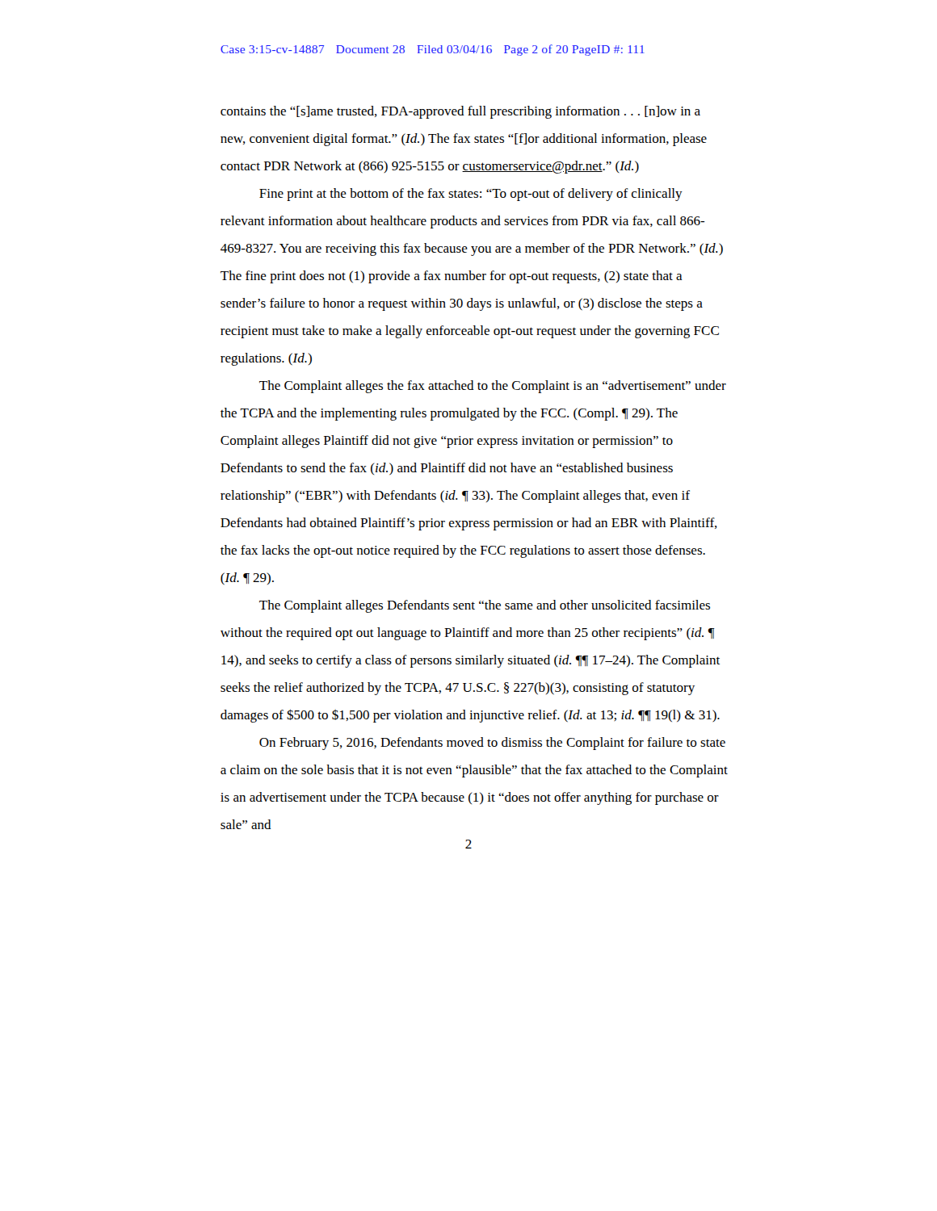Case 3:15-cv-14887 Document 28 Filed 03/04/16 Page 2 of 20 PageID #: 111
contains the “[s]ame trusted, FDA-approved full prescribing information . . . [n]ow in a new, convenient digital format.” (Id.) The fax states “[f]or additional information, please contact PDR Network at (866) 925-5155 or customerservice@pdr.net.” (Id.)
Fine print at the bottom of the fax states: “To opt-out of delivery of clinically relevant information about healthcare products and services from PDR via fax, call 866-469-8327. You are receiving this fax because you are a member of the PDR Network.” (Id.) The fine print does not (1) provide a fax number for opt-out requests, (2) state that a sender’s failure to honor a request within 30 days is unlawful, or (3) disclose the steps a recipient must take to make a legally enforceable opt-out request under the governing FCC regulations. (Id.)
The Complaint alleges the fax attached to the Complaint is an “advertisement” under the TCPA and the implementing rules promulgated by the FCC. (Compl. ¶ 29). The Complaint alleges Plaintiff did not give “prior express invitation or permission” to Defendants to send the fax (id.) and Plaintiff did not have an “established business relationship” (“EBR”) with Defendants (id. ¶ 33). The Complaint alleges that, even if Defendants had obtained Plaintiff’s prior express permission or had an EBR with Plaintiff, the fax lacks the opt-out notice required by the FCC regulations to assert those defenses. (Id. ¶ 29).
The Complaint alleges Defendants sent “the same and other unsolicited facsimiles without the required opt out language to Plaintiff and more than 25 other recipients” (id. ¶ 14), and seeks to certify a class of persons similarly situated (id. ¶¶ 17–24). The Complaint seeks the relief authorized by the TCPA, 47 U.S.C. § 227(b)(3), consisting of statutory damages of $500 to $1,500 per violation and injunctive relief. (Id. at 13; id. ¶¶ 19(l) & 31).
On February 5, 2016, Defendants moved to dismiss the Complaint for failure to state a claim on the sole basis that it is not even “plausible” that the fax attached to the Complaint is an advertisement under the TCPA because (1) it “does not offer anything for purchase or sale” and
2